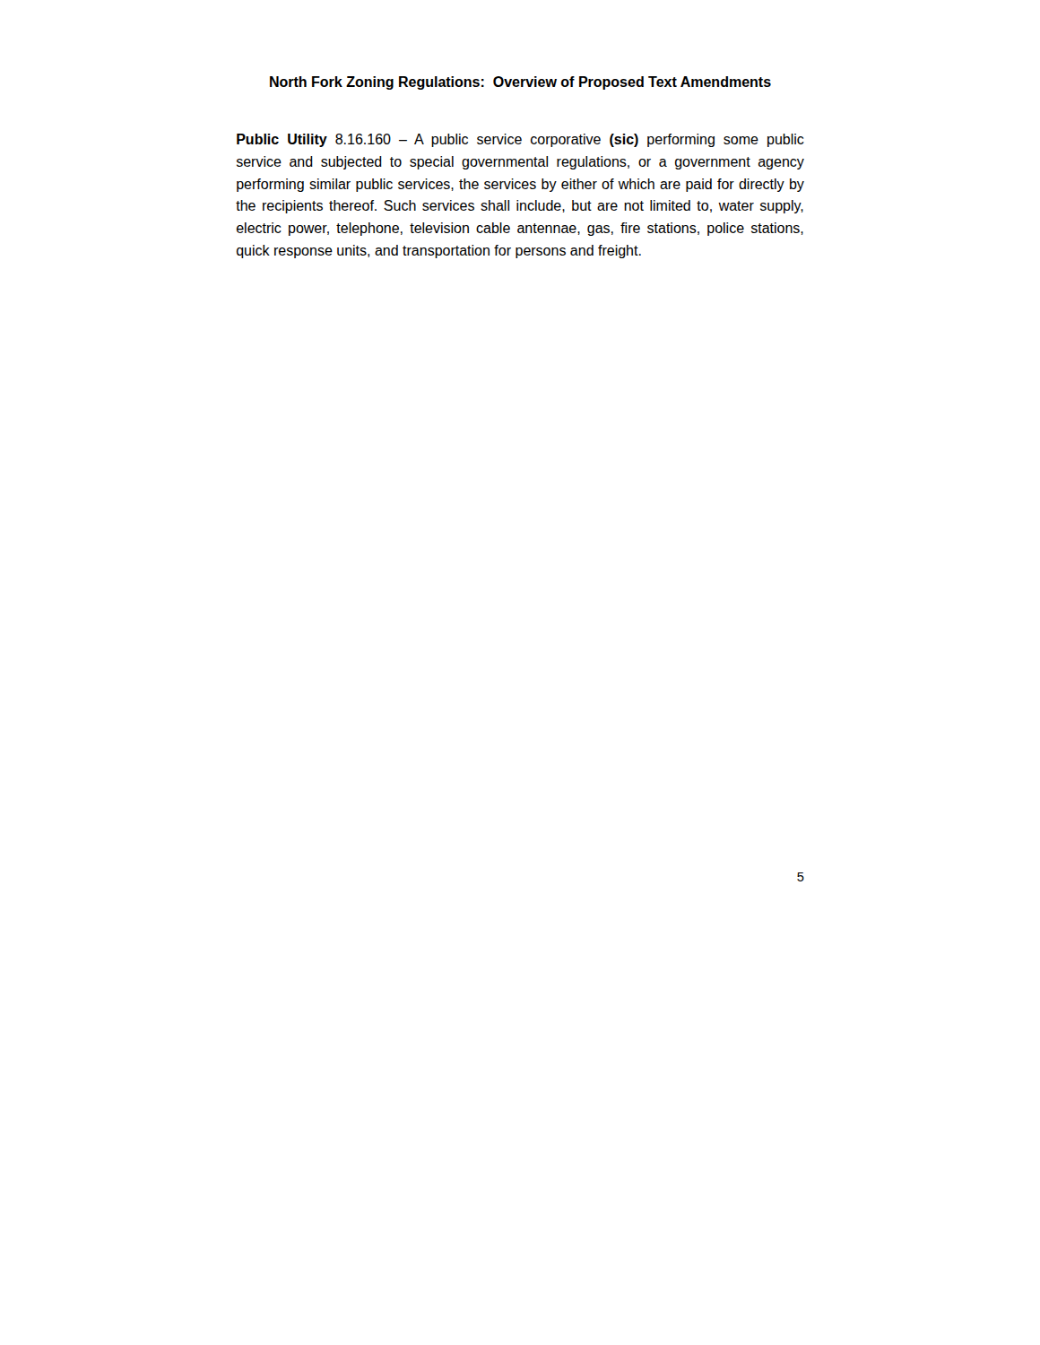North Fork Zoning Regulations: Overview of Proposed Text Amendments
Public Utility 8.16.160 – A public service corporative (sic) performing some public service and subjected to special governmental regulations, or a government agency performing similar public services, the services by either of which are paid for directly by the recipients thereof. Such services shall include, but are not limited to, water supply, electric power, telephone, television cable antennae, gas, fire stations, police stations, quick response units, and transportation for persons and freight.
5